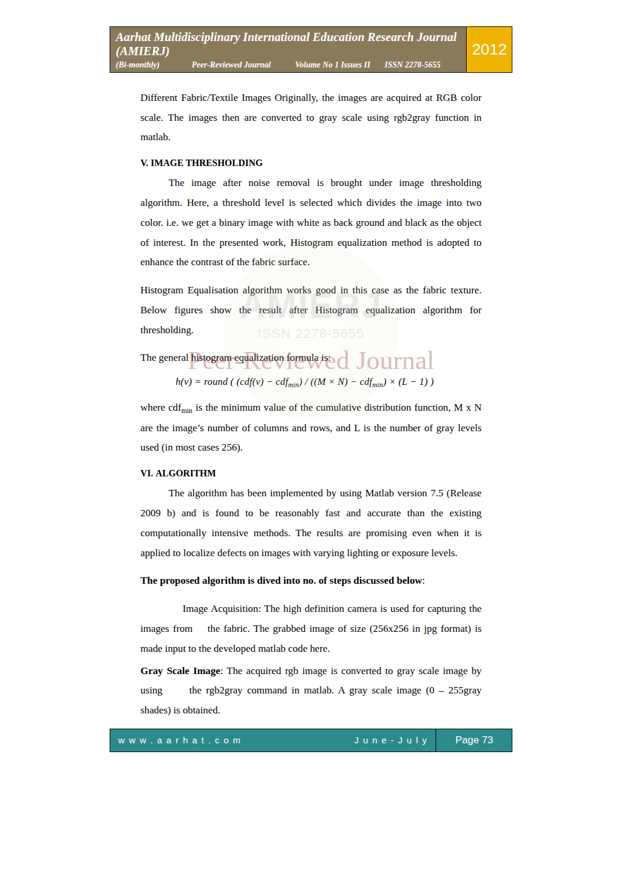Aarhat Multidisciplinary International Education Research Journal (AMIERJ)
(Bi-monthly) Peer-Reviewed Journal Volume No 1 Issues II ISSN 2278-5655
2012
AMIERJ
ISSN 2278-5655
Peer-Reviewed Journal
Different Fabric/Textile Images Originally, the images are acquired at RGB color scale. The images then are converted to gray scale using rgb2gray function in matlab.
V. IMAGE THRESHOLDING
The image after noise removal is brought under image thresholding algorithm. Here, a threshold level is selected which divides the image into two color. i.e. we get a binary image with white as back ground and black as the object of interest. In the presented work, Histogram equalization method is adopted to enhance the contrast of the fabric surface.
Histogram Equalisation algorithm works good in this case as the fabric texture. Below figures show the result after Histogram equalization algorithm for thresholding.
The general histogram equalization formula is:
h(v) = round ( (cdf(v) − cdfmin) / ((M × N) − cdfmin) × (L − 1) )
where cdfmin is the minimum value of the cumulative distribution function, M x N are the image’s number of columns and rows, and L is the number of gray levels used (in most cases 256).
VI. ALGORITHM
The algorithm has been implemented by using Matlab version 7.5 (Release 2009 b) and is found to be reasonably fast and accurate than the existing computationally intensive methods. The results are promising even when it is applied to localize defects on images with varying lighting or exposure levels.
The proposed algorithm is dived into no. of steps discussed below:
Image Acquisition: The high definition camera is used for capturing the images from the fabric. The grabbed image of size (256x256 in jpg format) is made input to the developed matlab code here.
Gray Scale Image: The acquired rgb image is converted to gray scale image by using the rgb2gray command in matlab. A gray scale image (0 – 255gray shades) is obtained.
w w w . a a r h a t . c o m J u n e - J u l y
Page 73